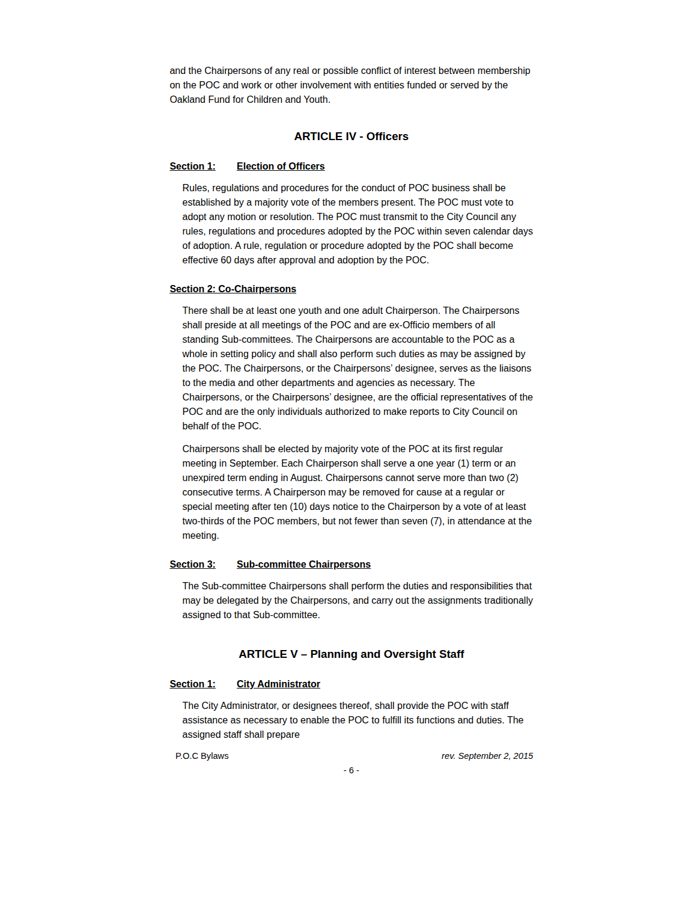and the Chairpersons of any real or possible conflict of interest between membership on the POC and work or other involvement with entities funded or served by the Oakland Fund for Children and Youth.
ARTICLE IV - Officers
Section 1: Election of Officers
Rules, regulations and procedures for the conduct of POC business shall be established by a majority vote of the members present. The POC must vote to adopt any motion or resolution. The POC must transmit to the City Council any rules, regulations and procedures adopted by the POC within seven calendar days of adoption. A rule, regulation or procedure adopted by the POC shall become effective 60 days after approval and adoption by the POC.
Section 2: Co-Chairpersons
There shall be at least one youth and one adult Chairperson. The Chairpersons shall preside at all meetings of the POC and are ex-Officio members of all standing Sub-committees. The Chairpersons are accountable to the POC as a whole in setting policy and shall also perform such duties as may be assigned by the POC. The Chairpersons, or the Chairpersons’ designee, serves as the liaisons to the media and other departments and agencies as necessary. The Chairpersons, or the Chairpersons’ designee, are the official representatives of the POC and are the only individuals authorized to make reports to City Council on behalf of the POC.
Chairpersons shall be elected by majority vote of the POC at its first regular meeting in September. Each Chairperson shall serve a one year (1) term or an unexpired term ending in August. Chairpersons cannot serve more than two (2) consecutive terms. A Chairperson may be removed for cause at a regular or special meeting after ten (10) days notice to the Chairperson by a vote of at least two-thirds of the POC members, but not fewer than seven (7), in attendance at the meeting.
Section 3: Sub-committee Chairpersons
The Sub-committee Chairpersons shall perform the duties and responsibilities that may be delegated by the Chairpersons, and carry out the assignments traditionally assigned to that Sub-committee.
ARTICLE V – Planning and Oversight Staff
Section 1: City Administrator
The City Administrator, or designees thereof, shall provide the POC with staff assistance as necessary to enable the POC to fulfill its functions and duties. The assigned staff shall prepare
P.O.C Bylaws rev. September 2, 2015
- 6 -